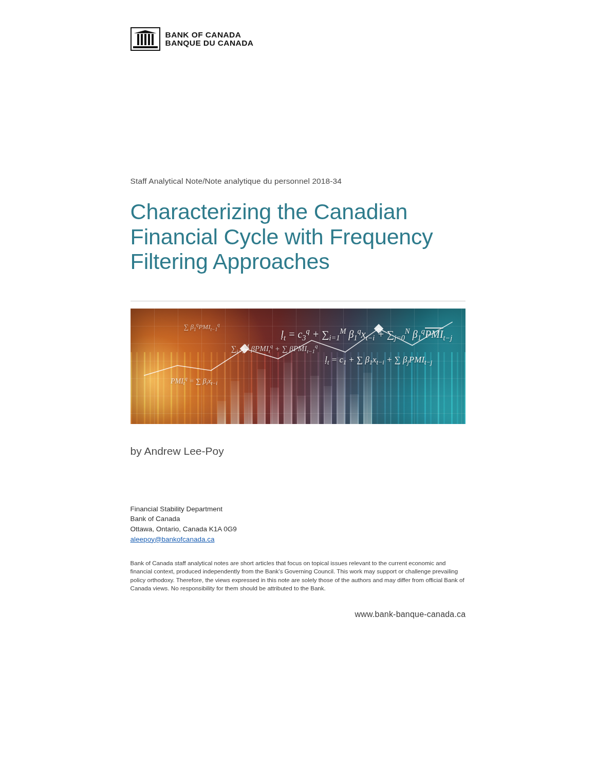BANK OF CANADA BANQUE DU CANADA
Staff Analytical Note/Note analytique du personnel 2018-34
Characterizing the Canadian Financial Cycle with Frequency Filtering Approaches
ḷt = c3 q + ∑i=1 M β1 qxt−i + ∑j=0 N β1 qPMI t−j
ḷt = c1 + ∑ β1xt−i + ∑ βj PMIt−j
∑i=1 M βPMItq + ∑ βPMIt−1 q
PMItq = ∑ βixt−i
∑ β1 q PMIt−1 q
by Andrew Lee-Poy
Financial Stability Department
Bank of Canada
Ottawa, Ontario, Canada K1A 0G9
aleepoy@bankofcanada.ca
Bank of Canada staff analytical notes are short articles that focus on topical issues relevant to the current economic and financial context, produced independently from the Bank’s Governing Council. This work may support or challenge prevailing policy orthodoxy. Therefore, the views expressed in this note are solely those of the authors and may differ from official Bank of Canada views. No responsibility for them should be attributed to the Bank.
www.bank-banque-canada.ca